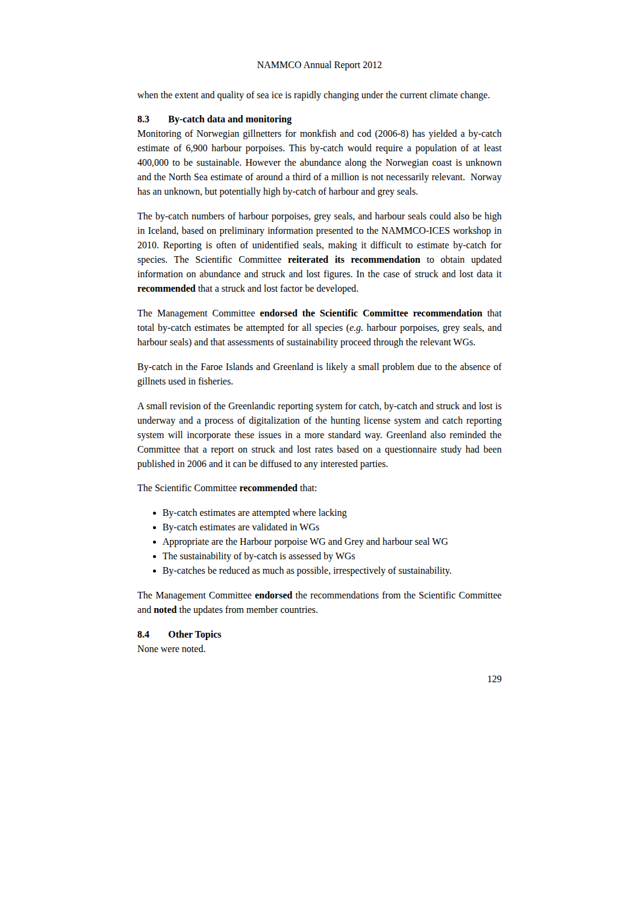NAMMCO Annual Report 2012
when the extent and quality of sea ice is rapidly changing under the current climate change.
8.3 By-catch data and monitoring
Monitoring of Norwegian gillnetters for monkfish and cod (2006-8) has yielded a by-catch estimate of 6,900 harbour porpoises. This by-catch would require a population of at least 400,000 to be sustainable. However the abundance along the Norwegian coast is unknown and the North Sea estimate of around a third of a million is not necessarily relevant. Norway has an unknown, but potentially high by-catch of harbour and grey seals.
The by-catch numbers of harbour porpoises, grey seals, and harbour seals could also be high in Iceland, based on preliminary information presented to the NAMMCO-ICES workshop in 2010. Reporting is often of unidentified seals, making it difficult to estimate by-catch for species. The Scientific Committee reiterated its recommendation to obtain updated information on abundance and struck and lost figures. In the case of struck and lost data it recommended that a struck and lost factor be developed.
The Management Committee endorsed the Scientific Committee recommendation that total by-catch estimates be attempted for all species (e.g. harbour porpoises, grey seals, and harbour seals) and that assessments of sustainability proceed through the relevant WGs.
By-catch in the Faroe Islands and Greenland is likely a small problem due to the absence of gillnets used in fisheries.
A small revision of the Greenlandic reporting system for catch, by-catch and struck and lost is underway and a process of digitalization of the hunting license system and catch reporting system will incorporate these issues in a more standard way. Greenland also reminded the Committee that a report on struck and lost rates based on a questionnaire study had been published in 2006 and it can be diffused to any interested parties.
The Scientific Committee recommended that:
By-catch estimates are attempted where lacking
By-catch estimates are validated in WGs
Appropriate are the Harbour porpoise WG and Grey and harbour seal WG
The sustainability of by-catch is assessed by WGs
By-catches be reduced as much as possible, irrespectively of sustainability.
The Management Committee endorsed the recommendations from the Scientific Committee and noted the updates from member countries.
8.4 Other Topics
None were noted.
129